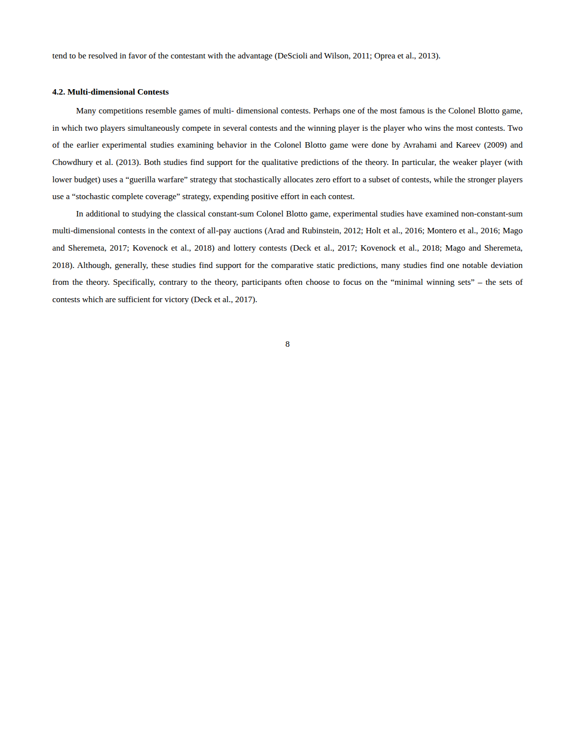tend to be resolved in favor of the contestant with the advantage (DeScioli and Wilson, 2011; Oprea et al., 2013).
4.2. Multi-dimensional Contests
Many competitions resemble games of multi- dimensional contests. Perhaps one of the most famous is the Colonel Blotto game, in which two players simultaneously compete in several contests and the winning player is the player who wins the most contests. Two of the earlier experimental studies examining behavior in the Colonel Blotto game were done by Avrahami and Kareev (2009) and Chowdhury et al. (2013). Both studies find support for the qualitative predictions of the theory. In particular, the weaker player (with lower budget) uses a “guerilla warfare” strategy that stochastically allocates zero effort to a subset of contests, while the stronger players use a “stochastic complete coverage” strategy, expending positive effort in each contest.
In additional to studying the classical constant-sum Colonel Blotto game, experimental studies have examined non-constant-sum multi-dimensional contests in the context of all-pay auctions (Arad and Rubinstein, 2012; Holt et al., 2016; Montero et al., 2016; Mago and Sheremeta, 2017; Kovenock et al., 2018) and lottery contests (Deck et al., 2017; Kovenock et al., 2018; Mago and Sheremeta, 2018). Although, generally, these studies find support for the comparative static predictions, many studies find one notable deviation from the theory. Specifically, contrary to the theory, participants often choose to focus on the “minimal winning sets” – the sets of contests which are sufficient for victory (Deck et al., 2017).
8